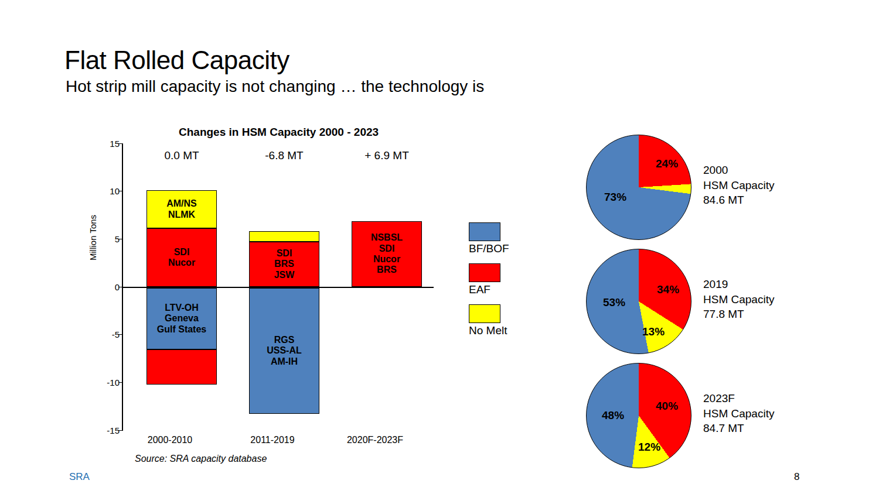Flat Rolled Capacity
Hot strip mill capacity is not changing … the technology is
Changes in HSM Capacity 2000 - 2023
Million Tons
15
10
5
0
-5
-10
-15
0.0 MT
AM/NS
NLMK
SDI
Nucor
LTV-OH
Geneva
Gulf States
2000-2010
-6.8 MT
SDI
BRS
JSW
RGS
USS-AL
AM-IH
2011-2019
+ 6.9 MT
NSBSL
SDI
Nucor
BRS
2020F-2023F
BF/BOF
EAF
No Melt
24%
73%
2000
HSM Capacity
84.6 MT
34%
13%
53%
2019
HSM Capacity
77.8 MT
40%
12%
48%
2023F
HSM Capacity
84.7 MT
Source: SRA capacity database
SRA
8